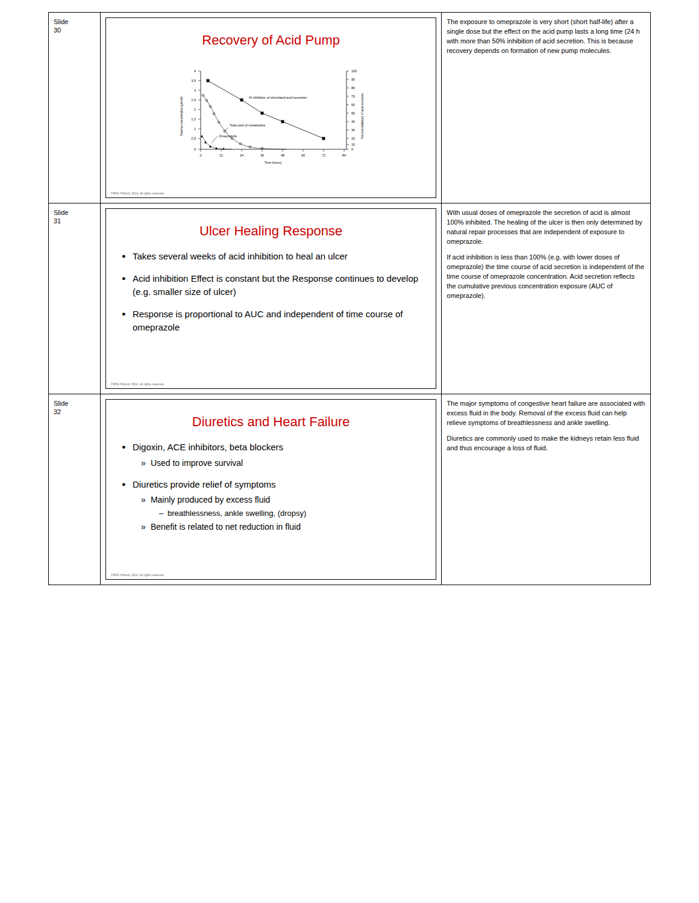| Slide 30 | Recovery of Acid Pump 4 3.5 3 2.5 2 1.5 1 0.5 0 100 90 80 70 60 50 40 30 20 10 0 0 12 24 36 48 60 72 84 Plasma concentration (µmol/l) Percent inhibition of acid secretion Time (hours) % inhibition of stimulated acid secretion Total pool of metabolites Omeprazole ©NHG Holford, 2012, all rights reserved. | The exposure to omeprazole is very short (short half-life) after a single dose but the effect on the acid pump lasts a long time (24 h with more than 50% inhibition of acid secretion. This is because recovery depends on formation of new pump molecules. |
| Slide 31 | Ulcer Healing Response Takes several weeks of acid inhibition to heal an ulcer Acid inhibition Effect is constant but the Response continues to develop (e.g. smaller size of ulcer) Response is proportional to AUC and independent of time course of omeprazole ©NHG Holford, 2012, all rights reserved. | With usual doses of omeprazole the secretion of acid is almost 100% inhibited. The healing of the ulcer is then only determined by natural repair processes that are independent of exposure to omeprazole. If acid inhibition is less than 100% (e.g. with lower doses of omeprazole) the time course of acid secretion is independent of the time course of omeprazole concentration. Acid secretion reflects the cumulative previous concentration exposure (AUC of omeprazole). |
| Slide 32 | Diuretics and Heart Failure Digoxin, ACE inhibitors, beta blockers Used to improve survival Diuretics provide relief of symptoms Mainly produced by excess fluid breathlessness, ankle swelling, (dropsy) Benefit is related to net reduction in fluid ©NHG Holford, 2012, all rights reserved. | The major symptoms of congestive heart failure are associated with excess fluid in the body. Removal of the excess fluid can help relieve symptoms of breathlessness and ankle swelling. Diuretics are commonly used to make the kidneys retain less fluid and thus encourage a loss of fluid. |